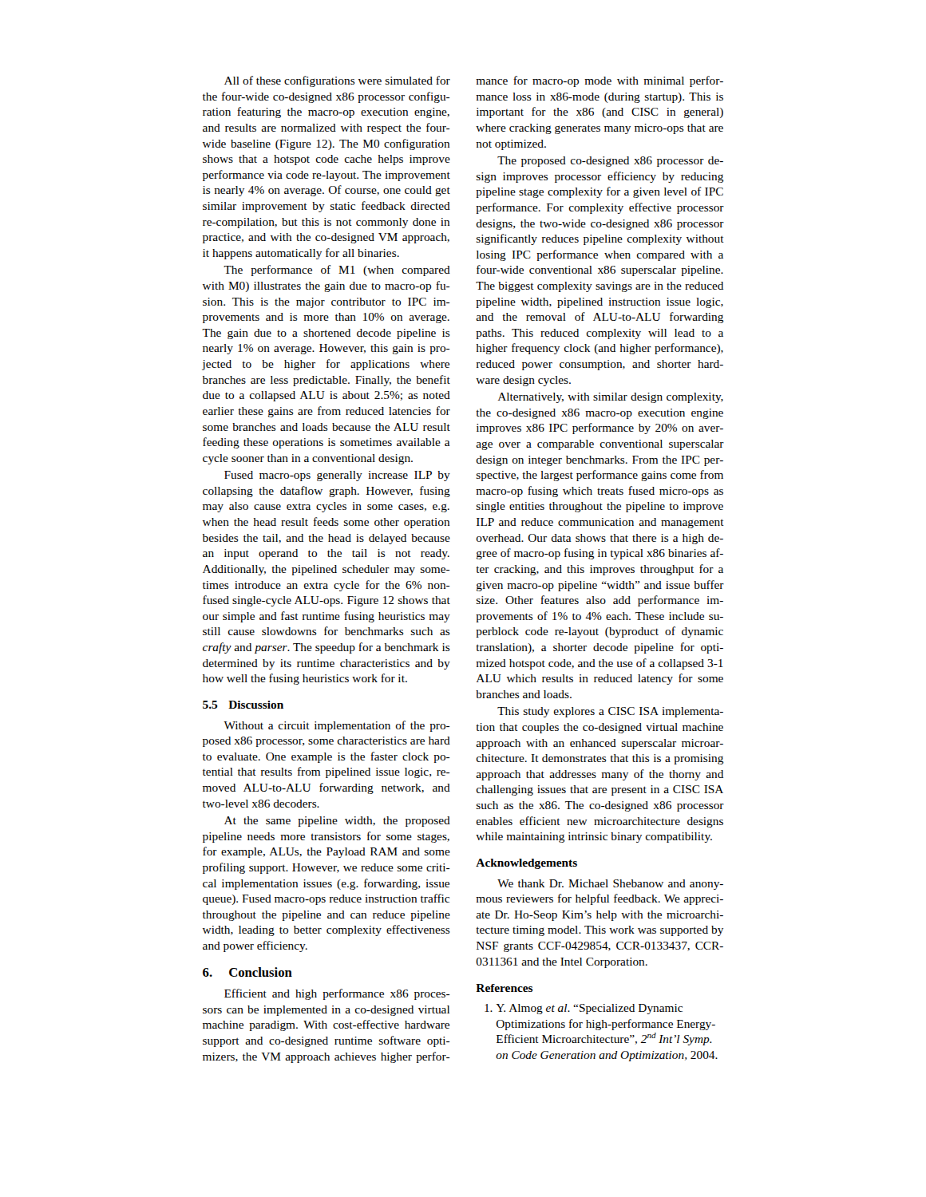All of these configurations were simulated for the four-wide co-designed x86 processor configuration featuring the macro-op execution engine, and results are normalized with respect the four-wide baseline (Figure 12). The M0 configuration shows that a hotspot code cache helps improve performance via code re-layout. The improvement is nearly 4% on average. Of course, one could get similar improvement by static feedback directed re-compilation, but this is not commonly done in practice, and with the co-designed VM approach, it happens automatically for all binaries.
The performance of M1 (when compared with M0) illustrates the gain due to macro-op fusion. This is the major contributor to IPC improvements and is more than 10% on average. The gain due to a shortened decode pipeline is nearly 1% on average. However, this gain is projected to be higher for applications where branches are less predictable. Finally, the benefit due to a collapsed ALU is about 2.5%; as noted earlier these gains are from reduced latencies for some branches and loads because the ALU result feeding these operations is sometimes available a cycle sooner than in a conventional design.
Fused macro-ops generally increase ILP by collapsing the dataflow graph. However, fusing may also cause extra cycles in some cases, e.g. when the head result feeds some other operation besides the tail, and the head is delayed because an input operand to the tail is not ready. Additionally, the pipelined scheduler may sometimes introduce an extra cycle for the 6% non-fused single-cycle ALU-ops. Figure 12 shows that our simple and fast runtime fusing heuristics may still cause slowdowns for benchmarks such as crafty and parser. The speedup for a benchmark is determined by its runtime characteristics and by how well the fusing heuristics work for it.
5.5 Discussion
Without a circuit implementation of the proposed x86 processor, some characteristics are hard to evaluate. One example is the faster clock potential that results from pipelined issue logic, removed ALU-to-ALU forwarding network, and two-level x86 decoders.
At the same pipeline width, the proposed pipeline needs more transistors for some stages, for example, ALUs, the Payload RAM and some profiling support. However, we reduce some critical implementation issues (e.g. forwarding, issue queue). Fused macro-ops reduce instruction traffic throughout the pipeline and can reduce pipeline width, leading to better complexity effectiveness and power efficiency.
6. Conclusion
Efficient and high performance x86 processors can be implemented in a co-designed virtual machine paradigm. With cost-effective hardware support and co-designed runtime software optimizers, the VM approach achieves higher performance for macro-op mode with minimal performance loss in x86-mode (during startup). This is important for the x86 (and CISC in general) where cracking generates many micro-ops that are not optimized.
The proposed co-designed x86 processor design improves processor efficiency by reducing pipeline stage complexity for a given level of IPC performance. For complexity effective processor designs, the two-wide co-designed x86 processor significantly reduces pipeline complexity without losing IPC performance when compared with a four-wide conventional x86 superscalar pipeline. The biggest complexity savings are in the reduced pipeline width, pipelined instruction issue logic, and the removal of ALU-to-ALU forwarding paths. This reduced complexity will lead to a higher frequency clock (and higher performance), reduced power consumption, and shorter hardware design cycles.
Alternatively, with similar design complexity, the co-designed x86 macro-op execution engine improves x86 IPC performance by 20% on average over a comparable conventional superscalar design on integer benchmarks. From the IPC perspective, the largest performance gains come from macro-op fusing which treats fused micro-ops as single entities throughout the pipeline to improve ILP and reduce communication and management overhead. Our data shows that there is a high degree of macro-op fusing in typical x86 binaries after cracking, and this improves throughput for a given macro-op pipeline “width” and issue buffer size. Other features also add performance improvements of 1% to 4% each. These include superblock code re-layout (byproduct of dynamic translation), a shorter decode pipeline for optimized hotspot code, and the use of a collapsed 3-1 ALU which results in reduced latency for some branches and loads.
This study explores a CISC ISA implementation that couples the co-designed virtual machine approach with an enhanced superscalar microarchitecture. It demonstrates that this is a promising approach that addresses many of the thorny and challenging issues that are present in a CISC ISA such as the x86. The co-designed x86 processor enables efficient new microarchitecture designs while maintaining intrinsic binary compatibility.
Acknowledgements
We thank Dr. Michael Shebanow and anonymous reviewers for helpful feedback. We appreciate Dr. Ho-Seop Kim’s help with the microarchitecture timing model. This work was supported by NSF grants CCF-0429854, CCR-0133437, CCR-0311361 and the Intel Corporation.
References
Y. Almog et al. “Specialized Dynamic Optimizations for high-performance Energy-Efficient Microarchitecture”, 2nd Int’l Symp. on Code Generation and Optimization, 2004.